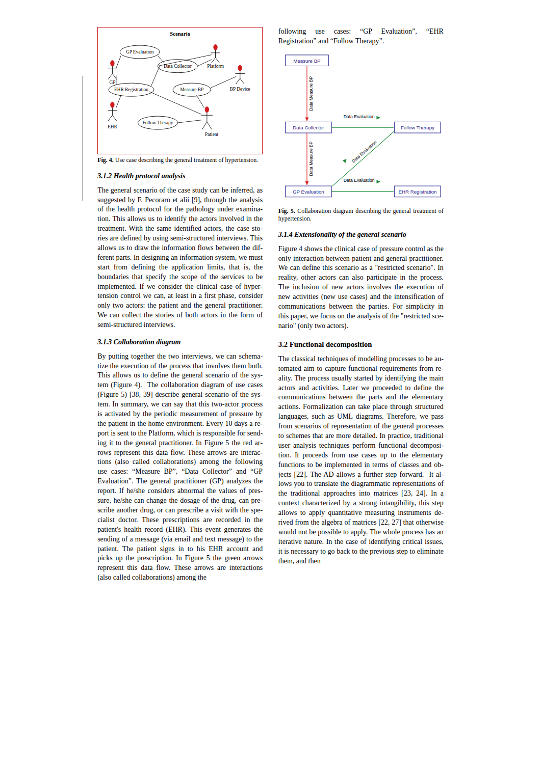Scenario
GP Evaluation Data Collector EHR Registration Measure BP Follow Therapy GP Platform BP Device EHR Patient
Fig. 4. Use case describing the general treatment of hypertension.
3.1.2 Health protocol analysis
The general scenario of the case study can be inferred, as suggested by F. Pecoraro et alii [9], through the analysis of the health protocol for the pathology under examination. This allows us to identify the actors involved in the treatment. With the same identified actors, the case stories are defined by using semi-structured interviews. This allows us to draw the information flows between the different parts. In designing an information system, we must start from defining the application limits, that is, the boundaries that specify the scope of the services to be implemented. If we consider the clinical case of hypertension control we can, at least in a first phase, consider only two actors: the patient and the general practitioner. We can collect the stories of both actors in the form of semi-structured interviews.
3.1.3 Collaboration diagram
By putting together the two interviews, we can schematize the execution of the process that involves them both. This allows us to define the general scenario of the system (Figure 4). The collaboration diagram of use cases (Figure 5) [38, 39] describe general scenario of the system. In summary, we can say that this two-actor process is activated by the periodic measurement of pressure by the patient in the home environment. Every 10 days a report is sent to the Platform, which is responsible for sending it to the general practitioner. In Figure 5 the red arrows represent this data flow. These arrows are interactions (also called collaborations) among the following use cases: “Measure BP”, “Data Collector” and “GP Evaluation”. The general practitioner (GP) analyzes the report. If he/she considers abnormal the values of pressure, he/she can change the dosage of the drug, can prescribe another drug, or can prescribe a visit with the specialist doctor. These prescriptions are recorded in the patient's health record (EHR). This event generates the sending of a message (via email and text message) to the patient. The patient signs in to his EHR account and picks up the prescription. In Figure 5 the green arrows represent this data flow. These arrows are interactions (also called collaborations) among the
following use cases: “GP Evaluation”, “EHR Registration” and “Follow Therapy”.
Measure BP Data Collector GP Evaluation Follow Therapy EHR Registration Data Measure BP Data Measure BP Data Evaluation Data Evaluation Data Evaluation
Fig. 5. Collaboration diagram describing the general treatment of hypertension.
3.1.4 Extensionality of the general scenario
Figure 4 shows the clinical case of pressure control as the only interaction between patient and general practitioner. We can define this scenario as a "restricted scenario". In reality, other actors can also participate in the process. The inclusion of new actors involves the execution of new activities (new use cases) and the intensification of communications between the parties. For simplicity in this paper, we focus on the analysis of the "restricted scenario" (only two actors).
3.2 Functional decomposition
The classical techniques of modelling processes to be automated aim to capture functional requirements from reality. The process usually started by identifying the main actors and activities. Later we proceeded to define the communications between the parts and the elementary actions. Formalization can take place through structured languages, such as UML diagrams. Therefore, we pass from scenarios of representation of the general processes to schemes that are more detailed. In practice, traditional user analysis techniques perform functional decomposition. It proceeds from use cases up to the elementary functions to be implemented in terms of classes and objects [22]. The AD allows a further step forward. It allows you to translate the diagrammatic representations of the traditional approaches into matrices [23, 24]. In a context characterized by a strong intangibility, this step allows to apply quantitative measuring instruments derived from the algebra of matrices [22, 27] that otherwise would not be possible to apply. The whole process has an iterative nature. In the case of identifying critical issues, it is necessary to go back to the previous step to eliminate them, and then